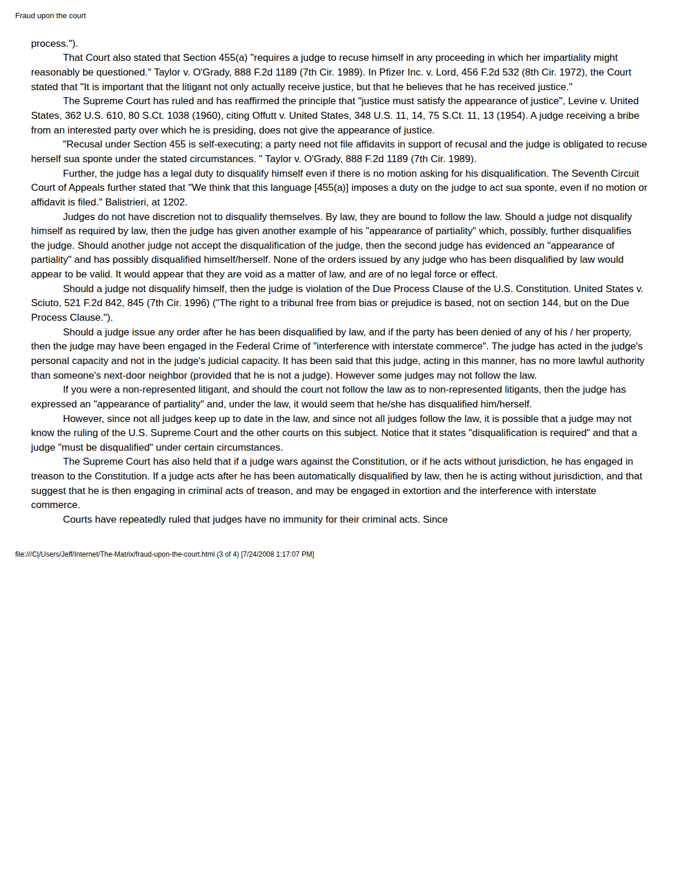Fraud upon the court
process.").
That Court also stated that Section 455(a) "requires a judge to recuse himself in any proceeding in which her impartiality might reasonably be questioned." Taylor v. O'Grady, 888 F.2d 1189 (7th Cir. 1989). In Pfizer Inc. v. Lord, 456 F.2d 532 (8th Cir. 1972), the Court stated that "It is important that the litigant not only actually receive justice, but that he believes that he has received justice."
The Supreme Court has ruled and has reaffirmed the principle that "justice must satisfy the appearance of justice", Levine v. United States, 362 U.S. 610, 80 S.Ct. 1038 (1960), citing Offutt v. United States, 348 U.S. 11, 14, 75 S.Ct. 11, 13 (1954). A judge receiving a bribe from an interested party over which he is presiding, does not give the appearance of justice.
"Recusal under Section 455 is self-executing; a party need not file affidavits in support of recusal and the judge is obligated to recuse herself sua sponte under the stated circumstances. " Taylor v. O'Grady, 888 F.2d 1189 (7th Cir. 1989).
Further, the judge has a legal duty to disqualify himself even if there is no motion asking for his disqualification. The Seventh Circuit Court of Appeals further stated that "We think that this language [455(a)] imposes a duty on the judge to act sua sponte, even if no motion or affidavit is filed." Balistrieri, at 1202.
Judges do not have discretion not to disqualify themselves. By law, they are bound to follow the law. Should a judge not disqualify himself as required by law, then the judge has given another example of his "appearance of partiality" which, possibly, further disqualifies the judge. Should another judge not accept the disqualification of the judge, then the second judge has evidenced an "appearance of partiality" and has possibly disqualified himself/herself. None of the orders issued by any judge who has been disqualified by law would appear to be valid. It would appear that they are void as a matter of law, and are of no legal force or effect.
Should a judge not disqualify himself, then the judge is violation of the Due Process Clause of the U.S. Constitution. United States v. Sciuto, 521 F.2d 842, 845 (7th Cir. 1996) ("The right to a tribunal free from bias or prejudice is based, not on section 144, but on the Due Process Clause.").
Should a judge issue any order after he has been disqualified by law, and if the party has been denied of any of his / her property, then the judge may have been engaged in the Federal Crime of "interference with interstate commerce". The judge has acted in the judge's personal capacity and not in the judge's judicial capacity. It has been said that this judge, acting in this manner, has no more lawful authority than someone's next-door neighbor (provided that he is not a judge). However some judges may not follow the law.
If you were a non-represented litigant, and should the court not follow the law as to non-represented litigants, then the judge has expressed an "appearance of partiality" and, under the law, it would seem that he/she has disqualified him/herself.
However, since not all judges keep up to date in the law, and since not all judges follow the law, it is possible that a judge may not know the ruling of the U.S. Supreme Court and the other courts on this subject. Notice that it states "disqualification is required" and that a judge "must be disqualified" under certain circumstances.
The Supreme Court has also held that if a judge wars against the Constitution, or if he acts without jurisdiction, he has engaged in treason to the Constitution. If a judge acts after he has been automatically disqualified by law, then he is acting without jurisdiction, and that suggest that he is then engaging in criminal acts of treason, and may be engaged in extortion and the interference with interstate commerce.
Courts have repeatedly ruled that judges have no immunity for their criminal acts. Since
file:///C|/Users/Jeff/Internet/The-Matrix/fraud-upon-the-court.html (3 of 4) [7/24/2008 1:17:07 PM]